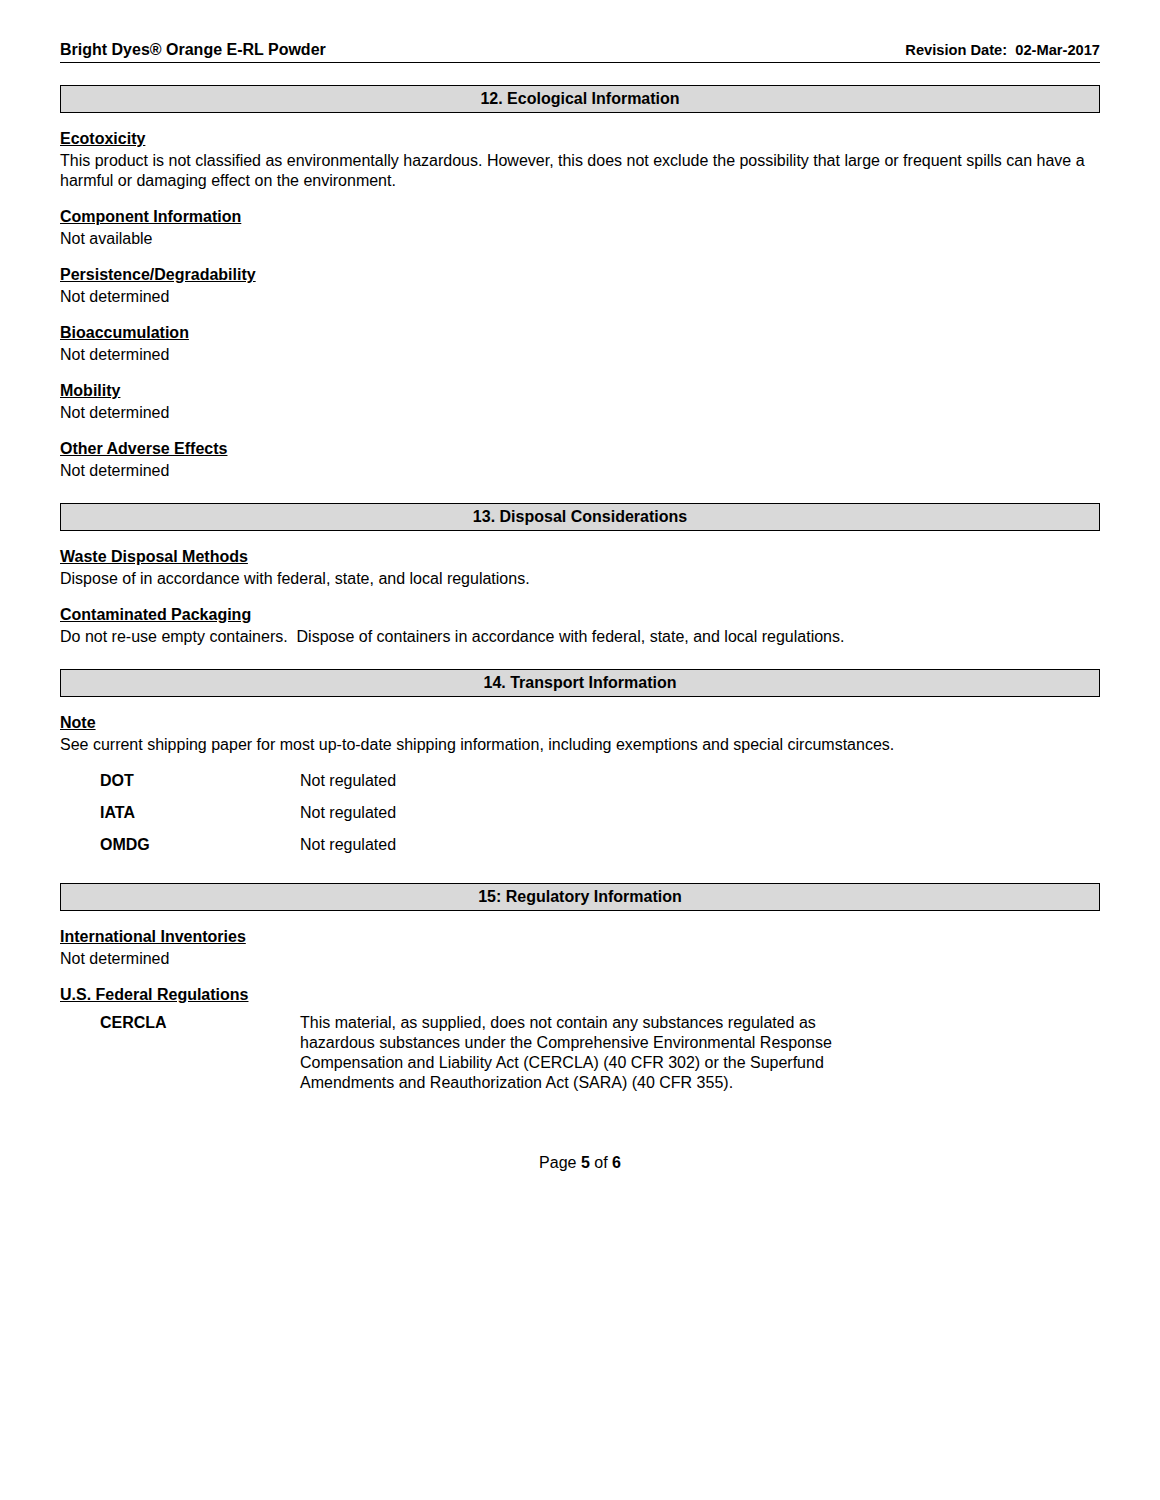Bright Dyes® Orange E-RL Powder Revision Date: 02-Mar-2017
12. Ecological Information
Ecotoxicity
This product is not classified as environmentally hazardous. However, this does not exclude the possibility that large or frequent spills can have a harmful or damaging effect on the environment.
Component Information
Not available
Persistence/Degradability
Not determined
Bioaccumulation
Not determined
Mobility
Not determined
Other Adverse Effects
Not determined
13. Disposal Considerations
Waste Disposal Methods
Dispose of in accordance with federal, state, and local regulations.
Contaminated Packaging
Do not re-use empty containers. Dispose of containers in accordance with federal, state, and local regulations.
14. Transport Information
Note
See current shipping paper for most up-to-date shipping information, including exemptions and special circumstances.
| DOT | Not regulated |
| IATA | Not regulated |
| OMDG | Not regulated |
15: Regulatory Information
International Inventories
Not determined
U.S. Federal Regulations
| CERCLA | This material, as supplied, does not contain any substances regulated as hazardous substances under the Comprehensive Environmental Response Compensation and Liability Act (CERCLA) (40 CFR 302) or the Superfund Amendments and Reauthorization Act (SARA) (40 CFR 355). |
Page 5 of 6